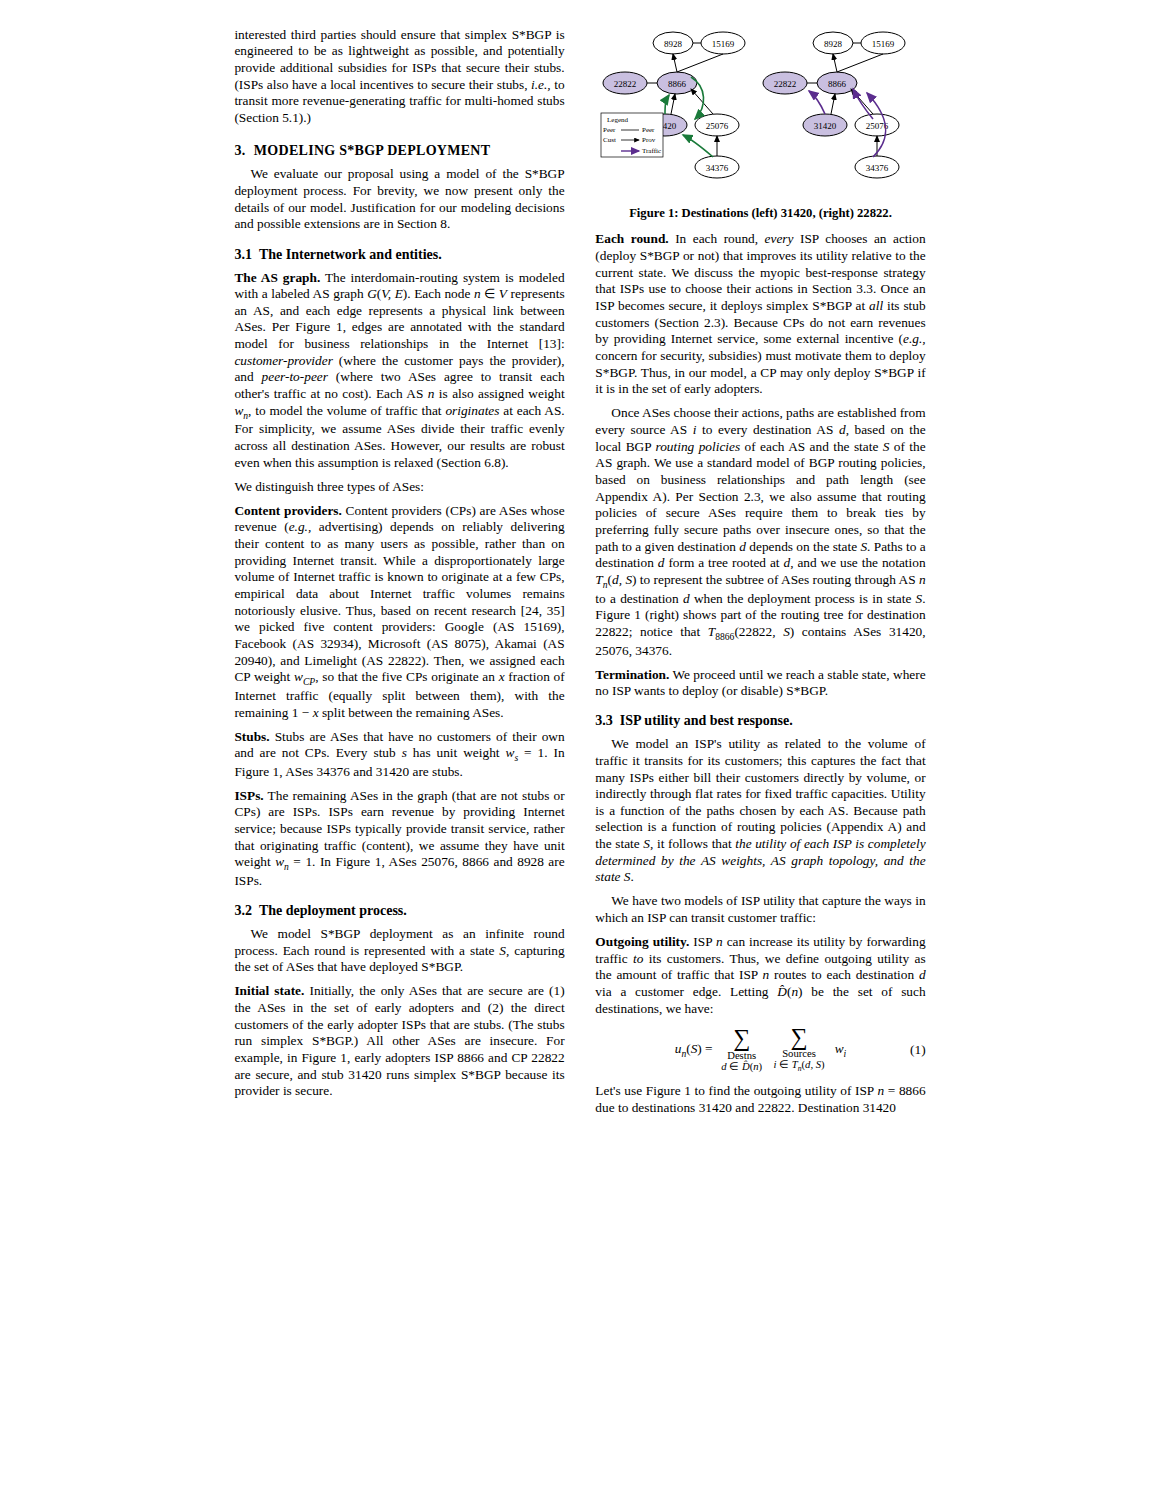interested third parties should ensure that simplex S*BGP is engineered to be as lightweight as possible, and potentially provide additional subsidies for ISPs that secure their stubs. (ISPs also have a local incentives to secure their stubs, i.e., to transit more revenue-generating traffic for multi-homed stubs (Section 5.1).)
3. MODELING S*BGP DEPLOYMENT
We evaluate our proposal using a model of the S*BGP deployment process. For brevity, we now present only the details of our model. Justification for our modeling decisions and possible extensions are in Section 8.
3.1 The Internetwork and entities.
The AS graph. The interdomain-routing system is modeled with a labeled AS graph G(V, E). Each node n ∈ V represents an AS, and each edge represents a physical link between ASes. Per Figure 1, edges are annotated with the standard model for business relationships in the Internet [13]: customer-provider (where the customer pays the provider), and peer-to-peer (where two ASes agree to transit each other's traffic at no cost). Each AS n is also assigned weight wn, to model the volume of traffic that originates at each AS. For simplicity, we assume ASes divide their traffic evenly across all destination ASes. However, our results are robust even when this assumption is relaxed (Section 6.8).
We distinguish three types of ASes:
Content providers. Content providers (CPs) are ASes whose revenue (e.g., advertising) depends on reliably delivering their content to as many users as possible, rather than on providing Internet transit. While a disproportionately large volume of Internet traffic is known to originate at a few CPs, empirical data about Internet traffic volumes remains notoriously elusive. Thus, based on recent research [24, 35] we picked five content providers: Google (AS 15169), Facebook (AS 32934), Microsoft (AS 8075), Akamai (AS 20940), and Limelight (AS 22822). Then, we assigned each CP weight wCP, so that the five CPs originate an x fraction of Internet traffic (equally split between them), with the remaining 1 − x split between the remaining ASes.
Stubs. Stubs are ASes that have no customers of their own and are not CPs. Every stub s has unit weight ws = 1. In Figure 1, ASes 34376 and 31420 are stubs.
ISPs. The remaining ASes in the graph (that are not stubs or CPs) are ISPs. ISPs earn revenue by providing Internet service; because ISPs typically provide transit service, rather that originating traffic (content), we assume they have unit weight wn = 1. In Figure 1, ASes 25076, 8866 and 8928 are ISPs.
3.2 The deployment process.
We model S*BGP deployment as an infinite round process. Each round is represented with a state S, capturing the set of ASes that have deployed S*BGP.
Initial state. Initially, the only ASes that are secure are (1) the ASes in the set of early adopters and (2) the direct customers of the early adopter ISPs that are stubs. (The stubs run simplex S*BGP.) All other ASes are insecure. For example, in Figure 1, early adopters ISP 8866 and CP 22822 are secure, and stub 31420 runs simplex S*BGP because its provider is secure.
8928 15169 22822 8866 31420 25076 34376 Legend Peer Peer Cust Prov Traffic 8928 15169 22822 8866 31420 25076 34376
Figure 1: Destinations (left) 31420, (right) 22822.
Each round. In each round, every ISP chooses an action (deploy S*BGP or not) that improves its utility relative to the current state. We discuss the myopic best-response strategy that ISPs use to choose their actions in Section 3.3. Once an ISP becomes secure, it deploys simplex S*BGP at all its stub customers (Section 2.3). Because CPs do not earn revenues by providing Internet service, some external incentive (e.g., concern for security, subsidies) must motivate them to deploy S*BGP. Thus, in our model, a CP may only deploy S*BGP if it is in the set of early adopters.
Once ASes choose their actions, paths are established from every source AS i to every destination AS d, based on the local BGP routing policies of each AS and the state S of the AS graph. We use a standard model of BGP routing policies, based on business relationships and path length (see Appendix A). Per Section 2.3, we also assume that routing policies of secure ASes require them to break ties by preferring fully secure paths over insecure ones, so that the path to a given destination d depends on the state S. Paths to a destination d form a tree rooted at d, and we use the notation Tn(d, S) to represent the subtree of ASes routing through AS n to a destination d when the deployment process is in state S. Figure 1 (right) shows part of the routing tree for destination 22822; notice that T8866(22822, S) contains ASes 31420, 25076, 34376.
Termination. We proceed until we reach a stable state, where no ISP wants to deploy (or disable) S*BGP.
3.3 ISP utility and best response.
We model an ISP's utility as related to the volume of traffic it transits for its customers; this captures the fact that many ISPs either bill their customers directly by volume, or indirectly through flat rates for fixed traffic capacities. Utility is a function of the paths chosen by each AS. Because path selection is a function of routing policies (Appendix A) and the state S, it follows that the utility of each ISP is completely determined by the AS weights, AS graph topology, and the state S.
We have two models of ISP utility that capture the ways in which an ISP can transit customer traffic:
Outgoing utility. ISP n can increase its utility by forwarding traffic to its customers. Thus, we define outgoing utility as the amount of traffic that ISP n routes to each destination d via a customer edge. Letting D̂(n) be the set of such destinations, we have:
un(S) = ∑ Destns d ∈ D̂(n) ∑ Sources i ∈ Tn(d, S) wi (1)
Let's use Figure 1 to find the outgoing utility of ISP n = 8866 due to destinations 31420 and 22822. Destination 31420